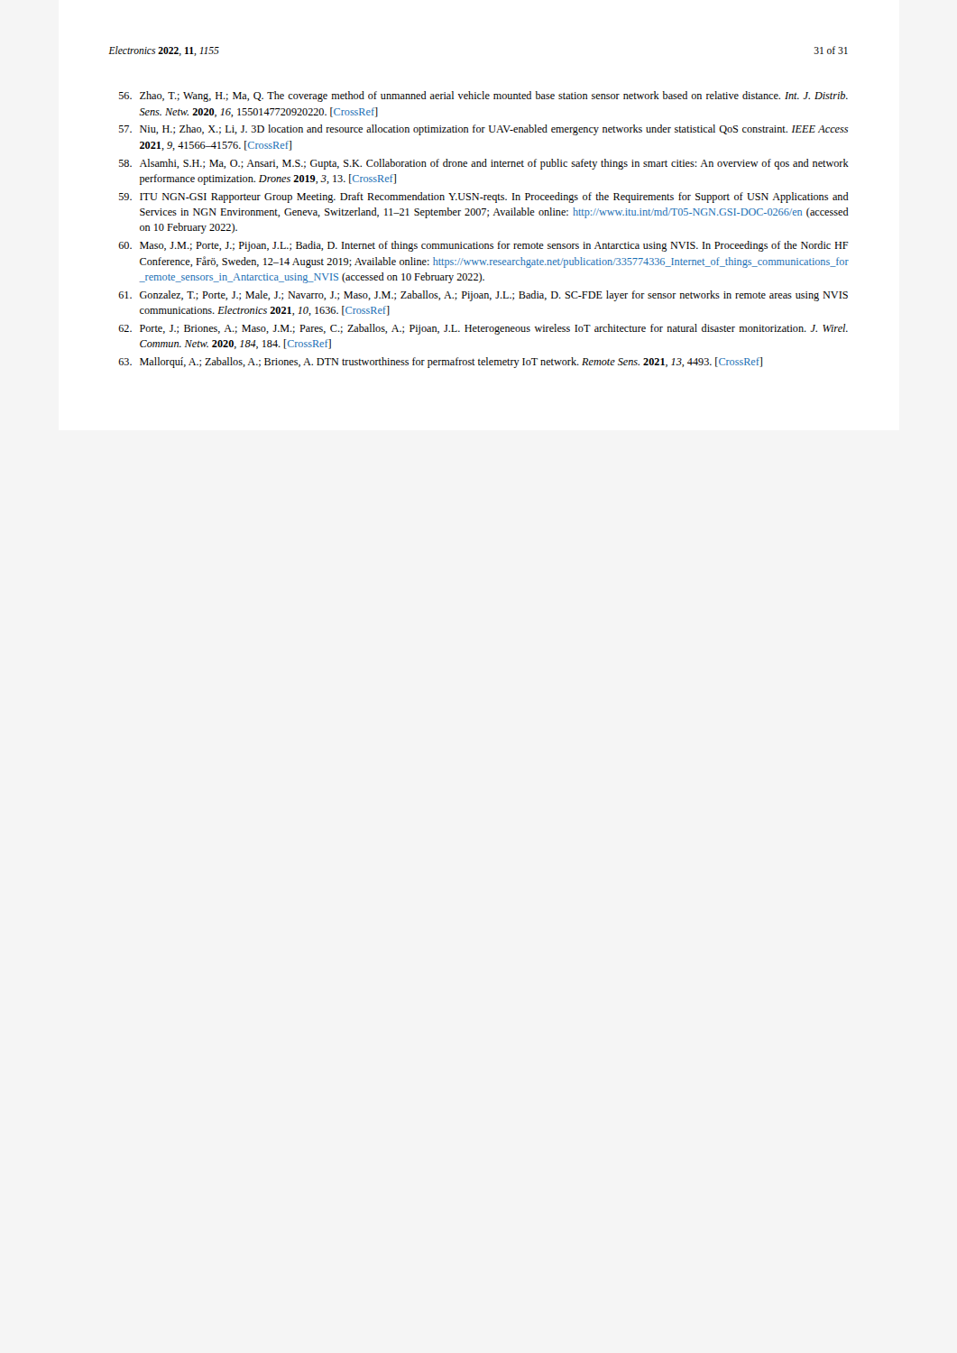Electronics 2022, 11, 1155
31 of 31
56. Zhao, T.; Wang, H.; Ma, Q. The coverage method of unmanned aerial vehicle mounted base station sensor network based on relative distance. Int. J. Distrib. Sens. Netw. 2020, 16, 1550147720920220. [CrossRef]
57. Niu, H.; Zhao, X.; Li, J. 3D location and resource allocation optimization for UAV-enabled emergency networks under statistical QoS constraint. IEEE Access 2021, 9, 41566–41576. [CrossRef]
58. Alsamhi, S.H.; Ma, O.; Ansari, M.S.; Gupta, S.K. Collaboration of drone and internet of public safety things in smart cities: An overview of qos and network performance optimization. Drones 2019, 3, 13. [CrossRef]
59. ITU NGN-GSI Rapporteur Group Meeting. Draft Recommendation Y.USN-reqts. In Proceedings of the Requirements for Support of USN Applications and Services in NGN Environment, Geneva, Switzerland, 11–21 September 2007; Available online: http://www.itu.int/md/T05-NGN.GSI-DOC-0266/en (accessed on 10 February 2022).
60. Maso, J.M.; Porte, J.; Pijoan, J.L.; Badia, D. Internet of things communications for remote sensors in Antarctica using NVIS. In Proceedings of the Nordic HF Conference, Fårö, Sweden, 12–14 August 2019; Available online: https://www.researchgate.net/publication/335774336_Internet_of_things_communications_for_remote_sensors_in_Antarctica_using_NVIS (accessed on 10 February 2022).
61. Gonzalez, T.; Porte, J.; Male, J.; Navarro, J.; Maso, J.M.; Zaballos, A.; Pijoan, J.L.; Badia, D. SC-FDE layer for sensor networks in remote areas using NVIS communications. Electronics 2021, 10, 1636. [CrossRef]
62. Porte, J.; Briones, A.; Maso, J.M.; Pares, C.; Zaballos, A.; Pijoan, J.L. Heterogeneous wireless IoT architecture for natural disaster monitorization. J. Wirel. Commun. Netw. 2020, 184, 184. [CrossRef]
63. Mallorquí, A.; Zaballos, A.; Briones, A. DTN trustworthiness for permafrost telemetry IoT network. Remote Sens. 2021, 13, 4493. [CrossRef]